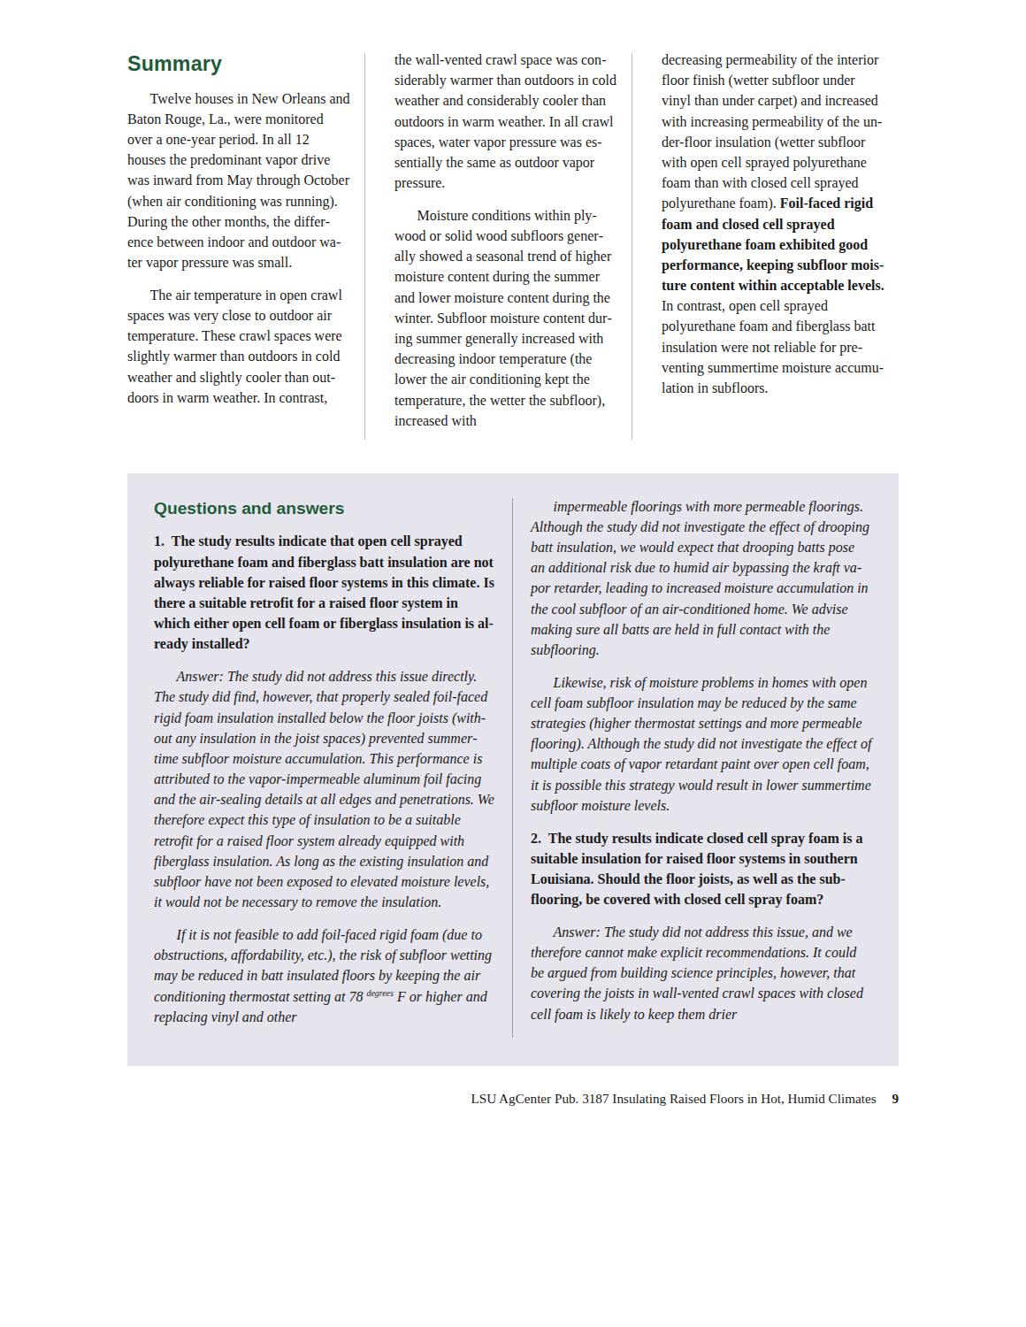Summary
Twelve houses in New Orleans and Baton Rouge, La., were monitored over a one-year period. In all 12 houses the predominant vapor drive was inward from May through October (when air conditioning was running). During the other months, the difference between indoor and outdoor water vapor pressure was small.
The air temperature in open crawl spaces was very close to outdoor air temperature. These crawl spaces were slightly warmer than outdoors in cold weather and slightly cooler than outdoors in warm weather. In contrast,
the wall-vented crawl space was considerably warmer than outdoors in cold weather and considerably cooler than outdoors in warm weather. In all crawl spaces, water vapor pressure was essentially the same as outdoor vapor pressure.
Moisture conditions within plywood or solid wood subfloors generally showed a seasonal trend of higher moisture content during the summer and lower moisture content during the winter. Subfloor moisture content during summer generally increased with decreasing indoor temperature (the lower the air conditioning kept the temperature, the wetter the subfloor), increased with
decreasing permeability of the interior floor finish (wetter subfloor under vinyl than under carpet) and increased with increasing permeability of the under-floor insulation (wetter subfloor with open cell sprayed polyurethane foam than with closed cell sprayed polyurethane foam). Foil-faced rigid foam and closed cell sprayed polyurethane foam exhibited good performance, keeping subfloor moisture content within acceptable levels. In contrast, open cell sprayed polyurethane foam and fiberglass batt insulation were not reliable for preventing summertime moisture accumulation in subfloors.
Questions and answers
1. The study results indicate that open cell sprayed polyurethane foam and fiberglass batt insulation are not always reliable for raised floor systems in this climate. Is there a suitable retrofit for a raised floor system in which either open cell foam or fiberglass insulation is already installed?
Answer: The study did not address this issue directly. The study did find, however, that properly sealed foil-faced rigid foam insulation installed below the floor joists (without any insulation in the joist spaces) prevented summertime subfloor moisture accumulation. This performance is attributed to the vapor-impermeable aluminum foil facing and the air-sealing details at all edges and penetrations. We therefore expect this type of insulation to be a suitable retrofit for a raised floor system already equipped with fiberglass insulation. As long as the existing insulation and subfloor have not been exposed to elevated moisture levels, it would not be necessary to remove the insulation.
If it is not feasible to add foil-faced rigid foam (due to obstructions, affordability, etc.), the risk of subfloor wetting may be reduced in batt insulated floors by keeping the air conditioning thermostat setting at 78 degrees F or higher and replacing vinyl and other
impermeable floorings with more permeable floorings. Although the study did not investigate the effect of drooping batt insulation, we would expect that drooping batts pose an additional risk due to humid air bypassing the kraft vapor retarder, leading to increased moisture accumulation in the cool subfloor of an air-conditioned home. We advise making sure all batts are held in full contact with the subflooring.
Likewise, risk of moisture problems in homes with open cell foam subfloor insulation may be reduced by the same strategies (higher thermostat settings and more permeable flooring). Although the study did not investigate the effect of multiple coats of vapor retardant paint over open cell foam, it is possible this strategy would result in lower summertime subfloor moisture levels.
2. The study results indicate closed cell spray foam is a suitable insulation for raised floor systems in southern Louisiana. Should the floor joists, as well as the subflooring, be covered with closed cell spray foam?
Answer: The study did not address this issue, and we therefore cannot make explicit recommendations. It could be argued from building science principles, however, that covering the joists in wall-vented crawl spaces with closed cell foam is likely to keep them drier
LSU AgCenter Pub. 3187 Insulating Raised Floors in Hot, Humid Climates 9